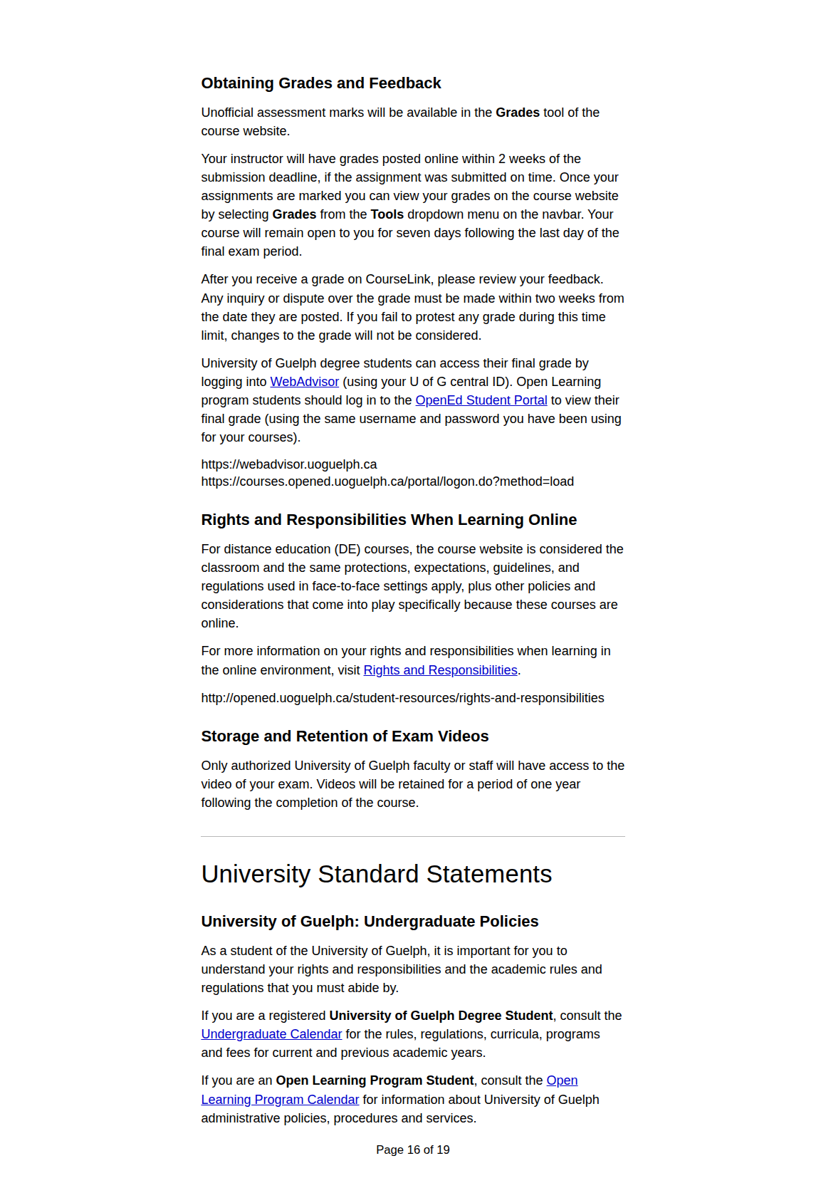Obtaining Grades and Feedback
Unofficial assessment marks will be available in the Grades tool of the course website.
Your instructor will have grades posted online within 2 weeks of the submission deadline, if the assignment was submitted on time. Once your assignments are marked you can view your grades on the course website by selecting Grades from the Tools dropdown menu on the navbar. Your course will remain open to you for seven days following the last day of the final exam period.
After you receive a grade on CourseLink, please review your feedback. Any inquiry or dispute over the grade must be made within two weeks from the date they are posted. If you fail to protest any grade during this time limit, changes to the grade will not be considered.
University of Guelph degree students can access their final grade by logging into WebAdvisor (using your U of G central ID). Open Learning program students should log in to the OpenEd Student Portal to view their final grade (using the same username and password you have been using for your courses).
https://webadvisor.uoguelph.ca
https://courses.opened.uoguelph.ca/portal/logon.do?method=load
Rights and Responsibilities When Learning Online
For distance education (DE) courses, the course website is considered the classroom and the same protections, expectations, guidelines, and regulations used in face-to-face settings apply, plus other policies and considerations that come into play specifically because these courses are online.
For more information on your rights and responsibilities when learning in the online environment, visit Rights and Responsibilities.
http://opened.uoguelph.ca/student-resources/rights-and-responsibilities
Storage and Retention of Exam Videos
Only authorized University of Guelph faculty or staff will have access to the video of your exam. Videos will be retained for a period of one year following the completion of the course.
University Standard Statements
University of Guelph: Undergraduate Policies
As a student of the University of Guelph, it is important for you to understand your rights and responsibilities and the academic rules and regulations that you must abide by.
If you are a registered University of Guelph Degree Student, consult the Undergraduate Calendar for the rules, regulations, curricula, programs and fees for current and previous academic years.
If you are an Open Learning Program Student, consult the Open Learning Program Calendar for information about University of Guelph administrative policies, procedures and services.
Page 16 of 19